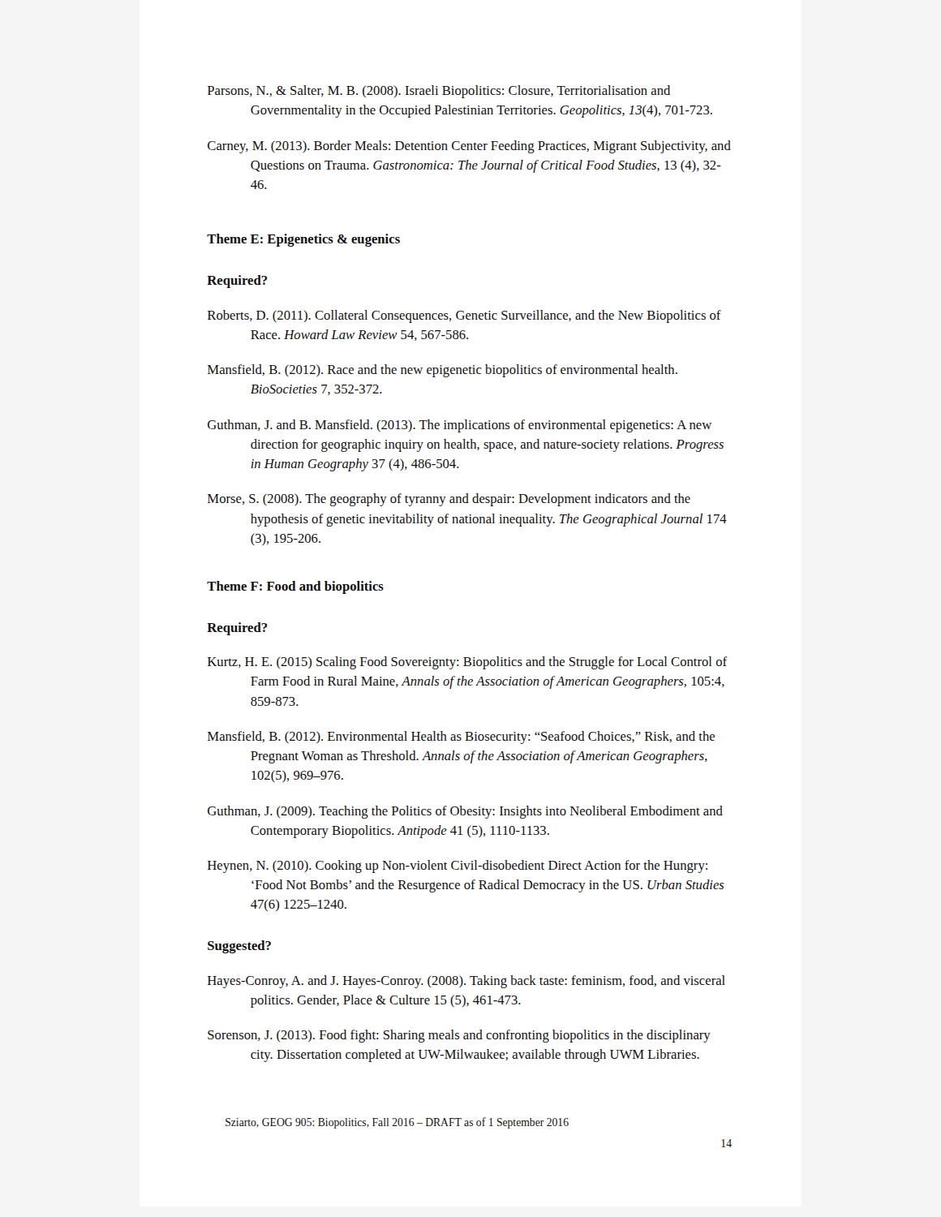Parsons, N., & Salter, M. B. (2008). Israeli Biopolitics: Closure, Territorialisation and Governmentality in the Occupied Palestinian Territories. Geopolitics, 13(4), 701-723.
Carney, M. (2013). Border Meals: Detention Center Feeding Practices, Migrant Subjectivity, and Questions on Trauma. Gastronomica: The Journal of Critical Food Studies, 13 (4), 32-46.
Theme E: Epigenetics & eugenics
Required?
Roberts, D. (2011). Collateral Consequences, Genetic Surveillance, and the New Biopolitics of Race. Howard Law Review 54, 567-586.
Mansfield, B. (2012). Race and the new epigenetic biopolitics of environmental health. BioSocieties 7, 352-372.
Guthman, J. and B. Mansfield. (2013). The implications of environmental epigenetics: A new direction for geographic inquiry on health, space, and nature-society relations. Progress in Human Geography 37 (4), 486-504.
Morse, S. (2008). The geography of tyranny and despair: Development indicators and the hypothesis of genetic inevitability of national inequality. The Geographical Journal 174 (3), 195-206.
Theme F: Food and biopolitics
Required?
Kurtz, H. E. (2015) Scaling Food Sovereignty: Biopolitics and the Struggle for Local Control of Farm Food in Rural Maine, Annals of the Association of American Geographers, 105:4, 859-873.
Mansfield, B. (2012). Environmental Health as Biosecurity: “Seafood Choices,” Risk, and the Pregnant Woman as Threshold. Annals of the Association of American Geographers, 102(5), 969–976.
Guthman, J. (2009). Teaching the Politics of Obesity: Insights into Neoliberal Embodiment and Contemporary Biopolitics. Antipode 41 (5), 1110-1133.
Heynen, N. (2010). Cooking up Non-violent Civil-disobedient Direct Action for the Hungry: ‘Food Not Bombs’ and the Resurgence of Radical Democracy in the US. Urban Studies 47(6) 1225–1240.
Suggested?
Hayes-Conroy, A. and J. Hayes-Conroy. (2008). Taking back taste: feminism, food, and visceral politics. Gender, Place & Culture 15 (5), 461-473.
Sorenson, J. (2013). Food fight: Sharing meals and confronting biopolitics in the disciplinary city. Dissertation completed at UW-Milwaukee; available through UWM Libraries.
Sziarto, GEOG 905: Biopolitics, Fall 2016 – DRAFT as of 1 September 2016
14